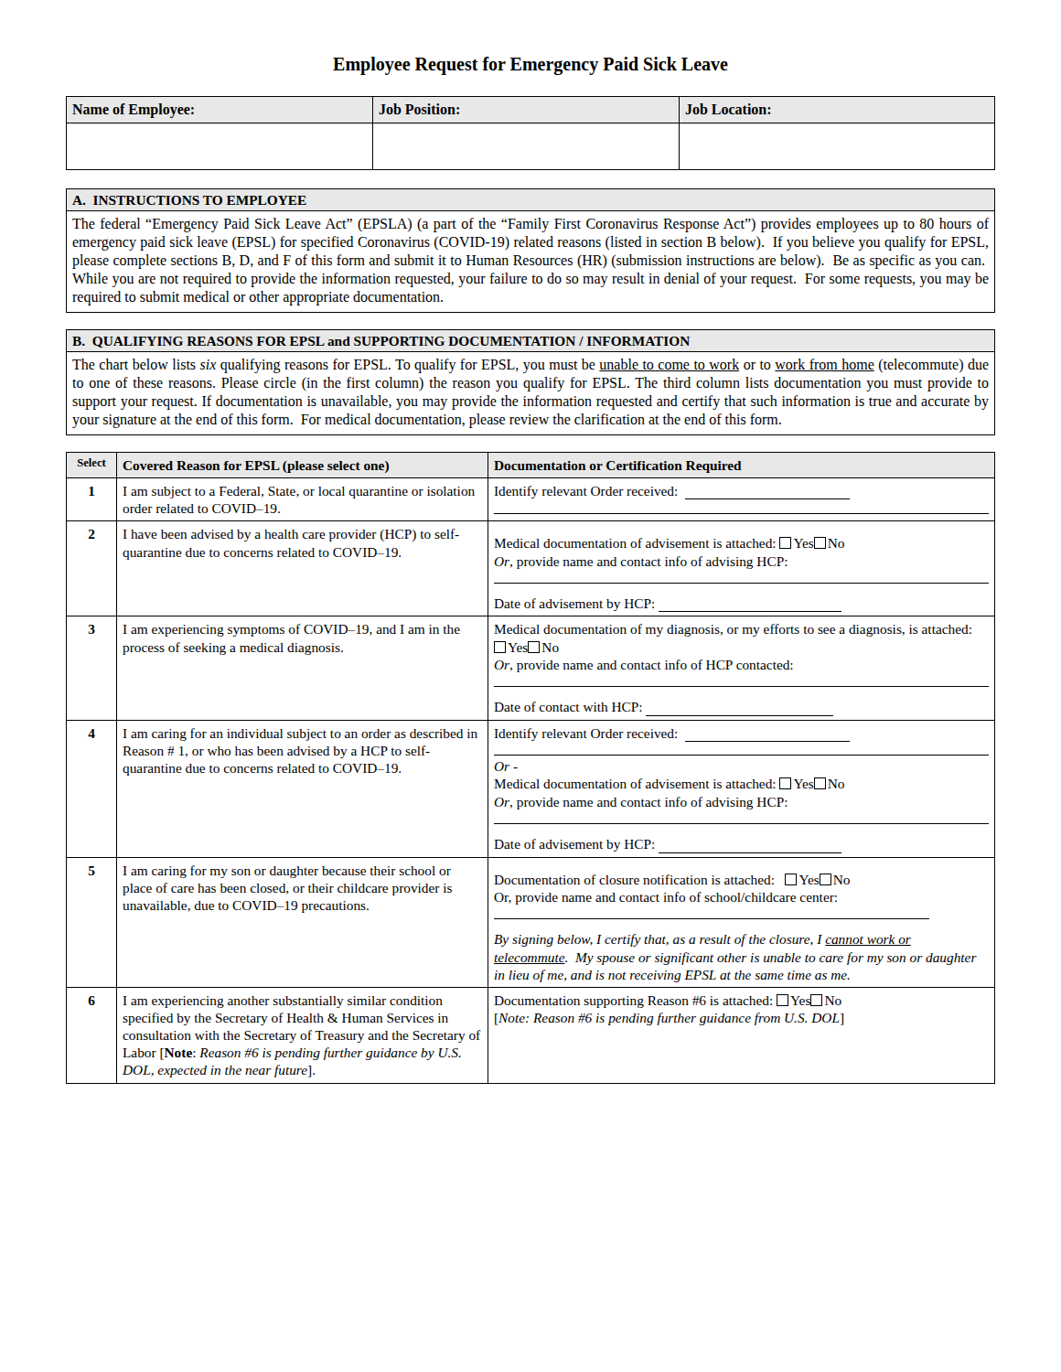Employee Request for Emergency Paid Sick Leave
| Name of Employee: | Job Position: | Job Location: |
| --- | --- | --- |
A. INSTRUCTIONS TO EMPLOYEE
The federal “Emergency Paid Sick Leave Act” (EPSLA) (a part of the “Family First Coronavirus Response Act”) provides employees up to 80 hours of emergency paid sick leave (EPSL) for specified Coronavirus (COVID-19) related reasons (listed in section B below). If you believe you qualify for EPSL, please complete sections B, D, and F of this form and submit it to Human Resources (HR) (submission instructions are below). Be as specific as you can. While you are not required to provide the information requested, your failure to do so may result in denial of your request. For some requests, you may be required to submit medical or other appropriate documentation.
B. QUALIFYING REASONS FOR EPSL and SUPPORTING DOCUMENTATION / INFORMATION
The chart below lists six qualifying reasons for EPSL. To qualify for EPSL, you must be unable to come to work or to work from home (telecommute) due to one of these reasons. Please circle (in the first column) the reason you qualify for EPSL. The third column lists documentation you must provide to support your request. If documentation is unavailable, you may provide the information requested and certify that such information is true and accurate by your signature at the end of this form. For medical documentation, please review the clarification at the end of this form.
| Select | Covered Reason for EPSL (please select one) | Documentation or Certification Required |
| --- | --- | --- |
| 1 | I am subject to a Federal, State, or local quarantine or isolation order related to COVID–19. | Identify relevant Order received: |
| 2 | I have been advised by a health care provider (HCP) to self-quarantine due to concerns related to COVID–19. | Medical documentation of advisement is attached: Yes No Or , provide name and contact info of advising HCP: Date of advisement by HCP: |
| 3 | I am experiencing symptoms of COVID–19, and I am in the process of seeking a medical diagnosis. | Medical documentation of my diagnosis, or my efforts to see a diagnosis, is attached: Yes No Or , provide name and contact info of HCP contacted: Date of contact with HCP: |
| 4 | I am caring for an individual subject to an order as described in Reason # 1, or who has been advised by a HCP to self-quarantine due to concerns related to COVID–19. | Identify relevant Order received: Or - Medical documentation of advisement is attached: Yes No Or , provide name and contact info of advising HCP: Date of advisement by HCP: |
| 5 | I am caring for my son or daughter because their school or place of care has been closed, or their childcare provider is unavailable, due to COVID–19 precautions. | Documentation of closure notification is attached: Yes No Or, provide name and contact info of school/childcare center: By signing below, I certify that, as a result of the closure, I cannot work or telecommute . My spouse or significant other is unable to care for my son or daughter in lieu of me, and is not receiving EPSL at the same time as me. |
| 6 | I am experiencing another substantially similar condition specified by the Secretary of Health & Human Services in consultation with the Secretary of Treasury and the Secretary of Labor [ Note : Reason #6 is pending further guidance by U.S. DOL, expected in the near future ]. | Documentation supporting Reason #6 is attached: Yes No [ Note: Reason #6 is pending further guidance from U.S. DOL ] |